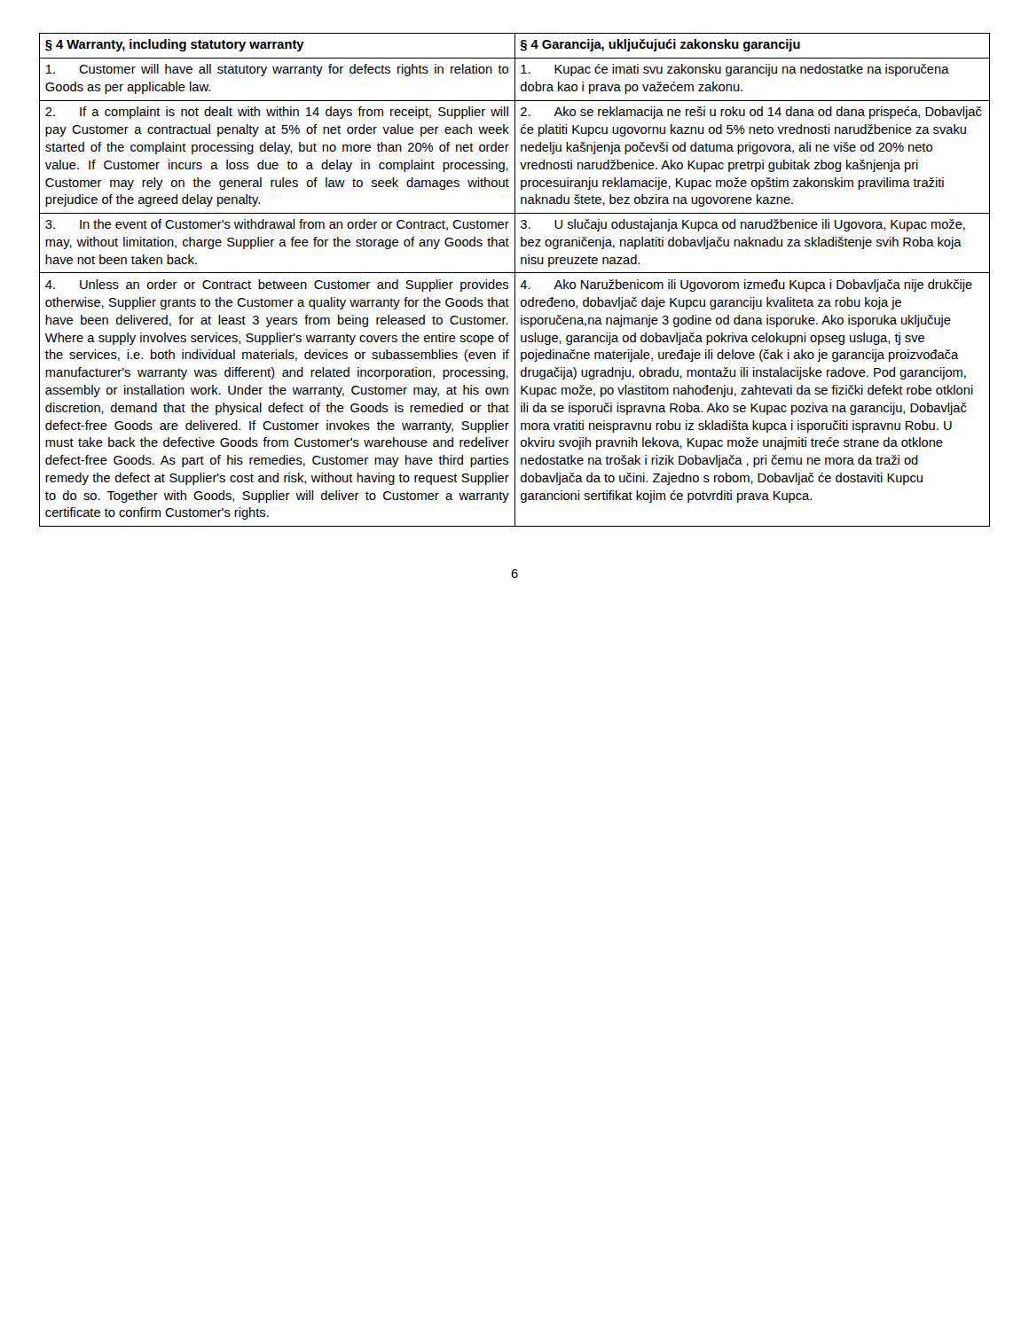| § 4 Warranty, including statutory warranty | § 4 Garancija, uključujući zakonsku garanciju |
| --- | --- |
| 1. Customer will have all statutory warranty for defects rights in relation to Goods as per applicable law. | 1. Kupac će imati svu zakonsku garanciju na nedostatke na isporučena dobra kao i prava po važećem zakonu. |
| 2. If a complaint is not dealt with within 14 days from receipt, Supplier will pay Customer a contractual penalty at 5% of net order value per each week started of the complaint processing delay, but no more than 20% of net order value. If Customer incurs a loss due to a delay in complaint processing, Customer may rely on the general rules of law to seek damages without prejudice of the agreed delay penalty. | 2. Ako se reklamacija ne reši u roku od 14 dana od dana prispeća, Dobavljač će platiti Kupcu ugovornu kaznu od 5% neto vrednosti narudžbenice za svaku nedelju kašnjenja počevši od datuma prigovora, ali ne više od 20% neto vrednosti narudžbenice. Ako Kupac pretrpi gubitak zbog kašnjenja pri procesuiranju reklamacije, Kupac može opštim zakonskim pravilima tražiti naknadu štete, bez obzira na ugovorene kazne. |
| 3. In the event of Customer's withdrawal from an order or Contract, Customer may, without limitation, charge Supplier a fee for the storage of any Goods that have not been taken back. | 3. U slučaju odustajanja Kupca od narudžbenice ili Ugovora, Kupac može, bez ograničenja, naplatiti dobavljaču naknadu za skladištenje svih Roba koja nisu preuzete nazad. |
| 4. Unless an order or Contract between Customer and Supplier provides otherwise, Supplier grants to the Customer a quality warranty for the Goods that have been delivered, for at least 3 years from being released to Customer. Where a supply involves services, Supplier's warranty covers the entire scope of the services, i.e. both individual materials, devices or subassemblies (even if manufacturer's warranty was different) and related incorporation, processing, assembly or installation work. Under the warranty, Customer may, at his own discretion, demand that the physical defect of the Goods is remedied or that defect-free Goods are delivered. If Customer invokes the warranty, Supplier must take back the defective Goods from Customer's warehouse and redeliver defect-free Goods. As part of his remedies, Customer may have third parties remedy the defect at Supplier's cost and risk, without having to request Supplier to do so. Together with Goods, Supplier will deliver to Customer a warranty certificate to confirm Customer's rights. | 4. Ako Naružbenicom ili Ugovorom između Kupca i Dobavljača nije drukčije određeno, dobavljač daje Kupcu garanciju kvaliteta za robu koja je isporučena,na najmanje 3 godine od dana isporuke. Ako isporuka uključuje usluge, garancija od dobavljača pokriva celokupni opseg usluga, tj sve pojedinačne materijale, uređaje ili delove (čak i ako je garancija proizvođača drugačija) ugradnju, obradu, montažu ili instalacijske radove. Pod garancijom, Kupac može, po vlastitom nahođenju, zahtevati da se fizički defekt robe otkloni ili da se isporuči ispravna Roba. Ako se Kupac poziva na garanciju, Dobavljač mora vratiti neispravnu robu iz skladišta kupca i isporučiti ispravnu Robu. U okviru svojih pravnih lekova, Kupac može unajmiti treće strane da otklone nedostatke na trošak i rizik Dobavljača , pri čemu ne mora da traži od dobavljača da to učini. Zajedno s robom, Dobavljač će dostaviti Kupcu garancioni sertifikat kojim će potvrditi prava Kupca. |
6